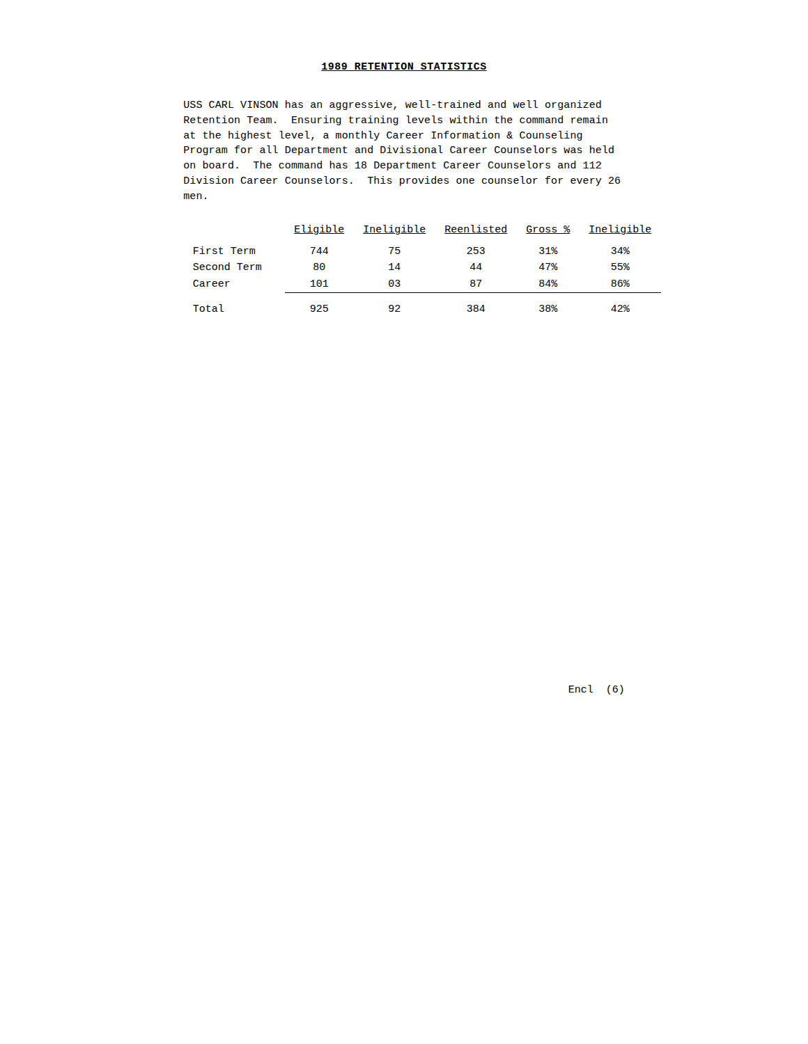1989 RETENTION STATISTICS
USS CARL VINSON has an aggressive, well-trained and well organized Retention Team. Ensuring training levels within the command remain at the highest level, a monthly Career Information & Counseling Program for all Department and Divisional Career Counselors was held on board. The command has 18 Department Career Counselors and 112 Division Career Counselors. This provides one counselor for every 26 men.
| | Eligible | Ineligible | Reenlisted | Gross % | Ineligible |
| --- | --- | --- | --- | --- | --- |
| First Term | 744 | 75 | 253 | 31% | 34% |
| Second Term | 80 | 14 | 44 | 47% | 55% |
| Career | 101 | 03 | 87 | 84% | 86% |
| Total | 925 | 92 | 384 | 38% | 42% |
Encl (6)